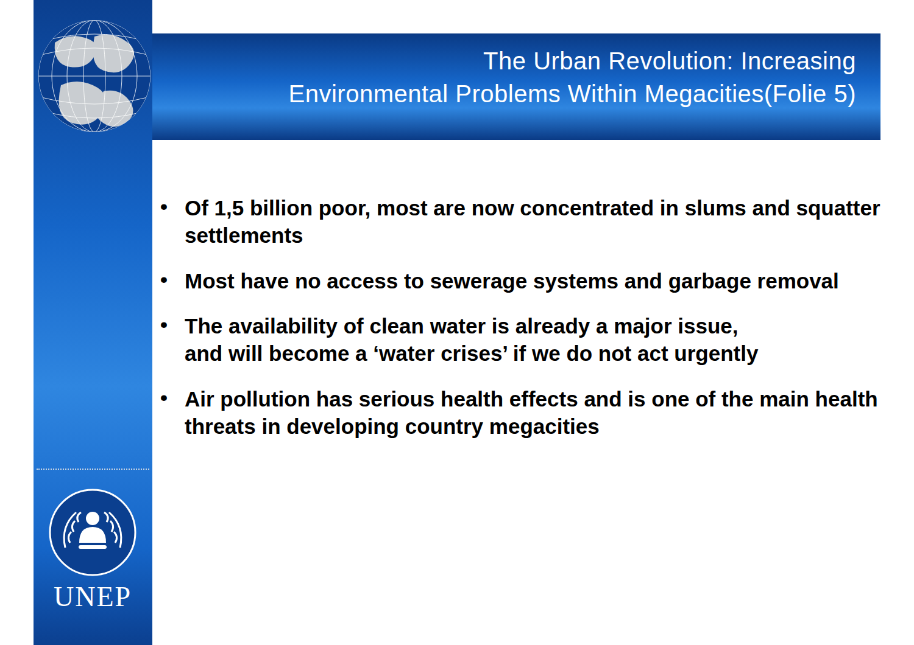The Urban Revolution: Increasing
Environmental Problems Within Megacities(Folie 5)
UNEP
Of 1,5 billion poor, most are now concentrated in slums and squatter settlements
Most have no access to sewerage systems and garbage removal
The availability of clean water is already a major issue,
and will become a ‘water crises’ if we do not act urgently
Air pollution has serious health effects and is one of the main health threats in developing country megacities